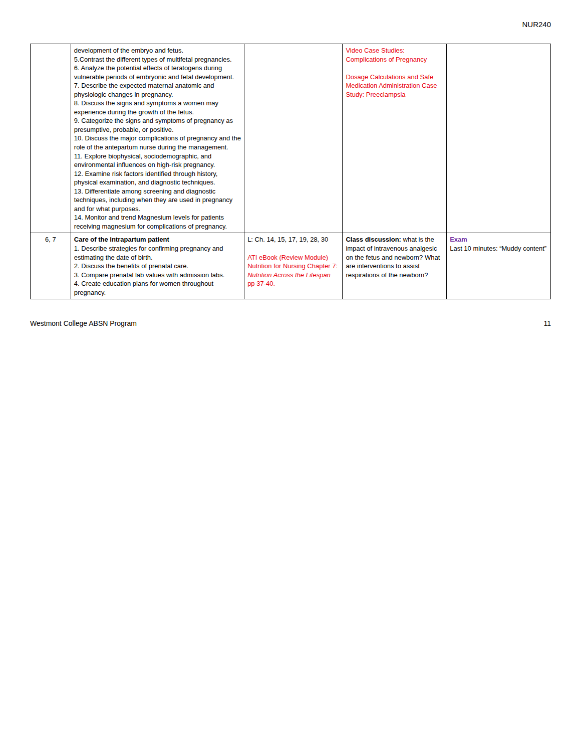NUR240
| | development of the embryo and fetus. 5.Contrast the different types of multifetal pregnancies. 6. Analyze the potential effects of teratogens during vulnerable periods of embryonic and fetal development. 7. Describe the expected maternal anatomic and physiologic changes in pregnancy. 8. Discuss the signs and symptoms a women may experience during the growth of the fetus. 9. Categorize the signs and symptoms of pregnancy as presumptive, probable, or positive. 10. Discuss the major complications of pregnancy and the role of the antepartum nurse during the management. 11. Explore biophysical, sociodemographic, and environmental influences on high-risk pregnancy. 12. Examine risk factors identified through history, physical examination, and diagnostic techniques. 13. Differentiate among screening and diagnostic techniques, including when they are used in pregnancy and for what purposes. 14. Monitor and trend Magnesium levels for patients receiving magnesium for complications of pregnancy. | | Video Case Studies: Complications of Pregnancy Dosage Calculations and Safe Medication Administration Case Study: Preeclampsia | |
| 6, 7 | Care of the intrapartum patient 1. Describe strategies for confirming pregnancy and estimating the date of birth. 2. Discuss the benefits of prenatal care. 3. Compare prenatal lab values with admission labs. 4. Create education plans for women throughout pregnancy. | L: Ch. 14, 15, 17, 19, 28, 30 ATI eBook (Review Module) Nutrition for Nursing Chapter 7: Nutrition Across the Lifespan pp 37-40. | Class discussion: what is the impact of intravenous analgesic on the fetus and newborn? What are interventions to assist respirations of the newborn? | Exam Last 10 minutes: “Muddy content” |
Westmont College ABSN Program 11